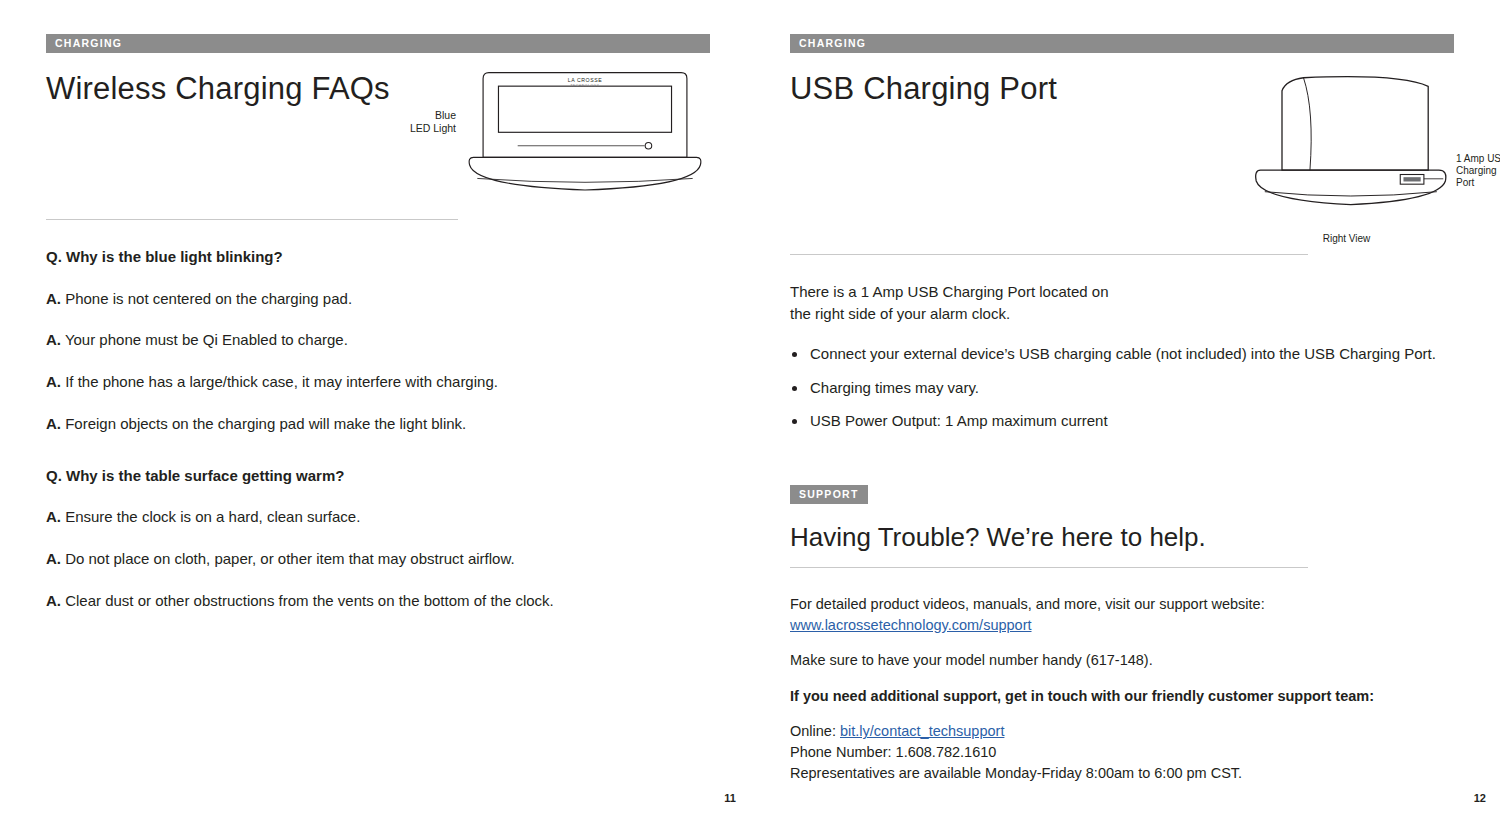Charging
Blue
LED Light
LA CROSSE TECHNOLOGY
Wireless Charging FAQs
Q. Why is the blue light blinking?
A. Phone is not centered on the charging pad.
A. Your phone must be Qi Enabled to charge.
A. If the phone has a large/thick case, it may interfere with charging.
A. Foreign objects on the charging pad will make the light blink.
Q. Why is the table surface getting warm?
A. Ensure the clock is on a hard, clean surface.
A. Do not place on cloth, paper, or other item that may obstruct airflow.
A. Clear dust or other obstructions from the vents on the bottom of the clock.
11
Charging
1 Amp USB
Charging Port
Right View
USB Charging Port
There is a 1 Amp USB Charging Port located on
the right side of your alarm clock.
Connect your external device’s USB charging cable (not included) into the USB Charging Port.
Charging times may vary.
USB Power Output: 1 Amp maximum current
Support
Having Trouble? We’re here to help.
For detailed product videos, manuals, and more, visit our support website:
www.lacrossetechnology.com/support
Make sure to have your model number handy (617-148).
If you need additional support, get in touch with our friendly customer support team:
Online: bit.ly/contact_techsupport
Phone Number: 1.608.782.1610
Representatives are available Monday-Friday 8:00am to 6:00 pm CST.
12